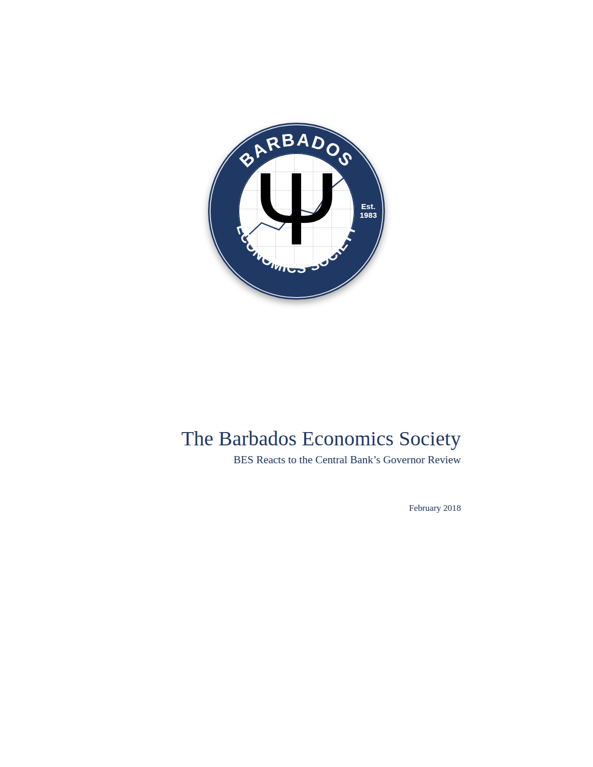BARBADOS ECONOMICS SOCIETY
Est.
1983
Ψ
The Barbados Economics Society
BES Reacts to the Central Bank’s Governor Review
February 2018